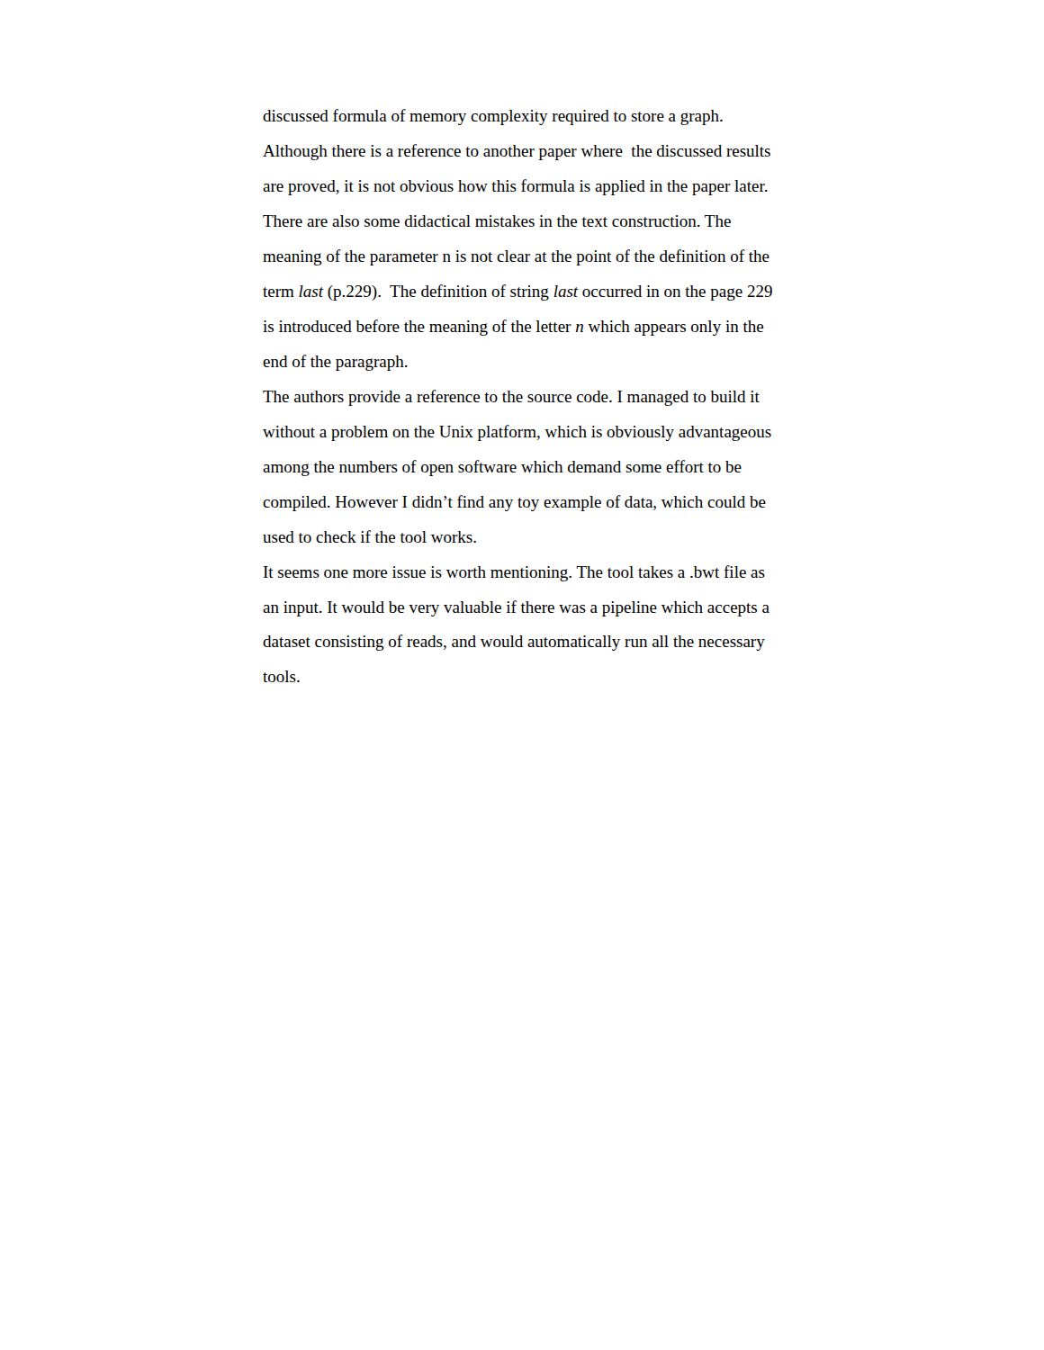discussed formula of memory complexity required to store a graph. Although there is a reference to another paper where the discussed results are proved, it is not obvious how this formula is applied in the paper later.
There are also some didactical mistakes in the text construction. The meaning of the parameter n is not clear at the point of the definition of the term last (p.229). The definition of string last occurred in on the page 229 is introduced before the meaning of the letter n which appears only in the end of the paragraph.
The authors provide a reference to the source code. I managed to build it without a problem on the Unix platform, which is obviously advantageous among the numbers of open software which demand some effort to be compiled. However I didn’t find any toy example of data, which could be used to check if the tool works.
It seems one more issue is worth mentioning. The tool takes a .bwt file as an input. It would be very valuable if there was a pipeline which accepts a dataset consisting of reads, and would automatically run all the necessary tools.